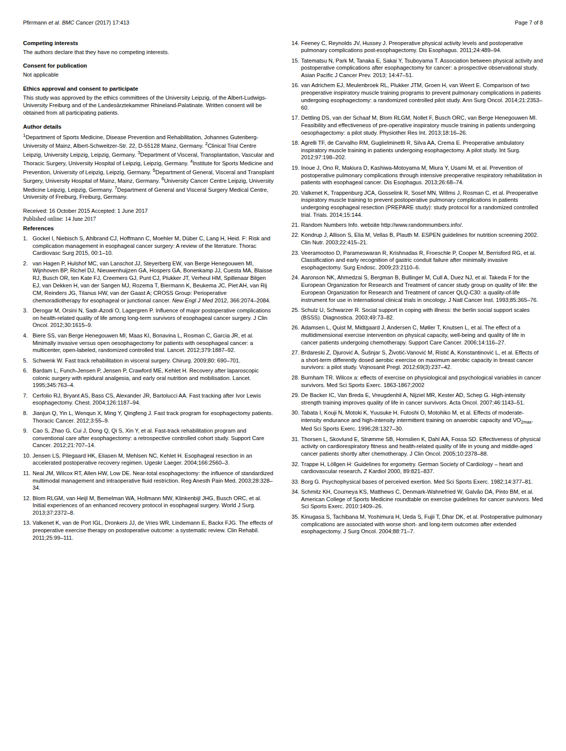Pfirrmann et al. BMC Cancer (2017) 17:413
Page 7 of 8
Competing interests
The authors declare that they have no competing interests.
Consent for publication
Not applicable
Ethics approval and consent to participate
This study was approved by the ethics committees of the University Leipzig, of the Albert-Ludwigs-University Freiburg and of the Landesärztekammer Rhineland-Palatinate. Written consent will be obtained from all participating patients.
Author details
1Department of Sports Medicine, Disease Prevention and Rehabilitation, Johannes Gutenberg-University of Mainz, Albert-Schweitzer-Str. 22, D-55128 Mainz, Germany. 2Clinical Trial Centre Leipzig, University Leipzig, Leipzig, Germany. 3Department of Visceral, Transplantation, Vascular and Thoracic Surgery, University Hospital of Leipzig, Leipzig, Germany. 4Institute for Sports Medicine and Prevention, University of Leipzig, Leipzig, Germany. 5Department of General, Visceral and Transplant Surgery, University Hospital of Mainz, Mainz, Germany. 6University Cancer Centre Leipzig, University Medicine Leipzig, Leipzig, Germany. 7Department of General and Visceral Surgery Medical Centre, University of Freiburg, Freiburg, Germany.
Received: 16 October 2015 Accepted: 1 June 2017
Published online: 14 June 2017
References
Gockel I, Niebisch S, Ahlbrand CJ, Hoffmann C, Moehler M, Düber C, Lang H, Heid. F: Risk and complication management in esophageal cancer surgery: A review of the literature. Thorac Cardiovasc Surg 2015, 00:1–10.
van Hagen P, Hulshof MC, van Lanschot JJ, Steyerberg EW, van Berge Henegouwen MI, Wijnhoven BP, Richel DJ, Nieuwenhuijzen GA, Hospers GA, Bonenkamp JJ, Cuesta MA, Blaisse RJ, Busch OR, ten Kate FJ, Creemers GJ, Punt CJ, Plukker JT, Verheul HM, Spillenaar Bilgen EJ, van Dekken H, van der Sangen MJ, Rozema T, Biermann K, Beukema JC, Piet AH, van Rij CM, Reinders JG, Tilanus HW, van der Gaast A; CROSS Group: Perioperative chemoradiotherapy for esophageal or junctional cancer. New Engl J Med 2012, 366:2074–2084.
Derogar M, Orsini N, Sadr-Azodi O, Lagergren P. Influence of major postoperative complications on health-related quality of life among long-term survivors of esophageal cancer surgery. J Clin Oncol. 2012;30:1615–9.
Biere SS, van Berge Henegouwen MI, Maas KI, Bonavina L, Rosman C, Garcia JR, et al. Minimally invasive versus open oesophagectomy for patients with oesophageal cancer: a multicenter, open-labeled, randomized controlled trial. Lancet. 2012;379:1887–92.
Schwenk W. Fast track rehabilitation in visceral surgery. Chirurg. 2009;80: 690–701.
Bardam L, Funch-Jensen P, Jensen P, Crawford ME, Kehlet H. Recovery after laparoscopic colonic surgery with epidural analgesia, and early oral nutrition and mobilisation. Lancet. 1995;345:763–4.
Cerfolio RJ, Bryant AS, Bass CS, Alexander JR, Bartolucci AA. Fast tracking after Ivor Lewis esophagectomy. Chest. 2004;126:1187–94.
Jianjun Q, Yin L, Wenqun X, Ming Y, Qingfeng J. Fast track program for esophagectomy patients. Thoracic Cancer. 2012;3:55–9.
Cao S, Zhao G, Cui J, Dong Q, Qi S, Xin Y, et al. Fast-track rehabilitation program and conventional care after esophagectomy: a retrospective controlled cohort study. Support Care Cancer. 2012;21:707–14.
Jensen LS, Pilegaard HK, Eliasen M, Mehlsen NC, Kehlet H. Esophageal resection in an accelerated postoperative recovery regimen. Ugeskr Laeger. 2004;166:2560–3.
Neal JM, Wilcox RT, Allen HW, Low DE. Near-total esophagectomy: the influence of standardized multimodal management and intraoperative fluid restriction. Reg Anesth Pain Med. 2003;28:328–34.
Blom RLGM, van Heijl M, Bemelman WA, Hollmann MW, Klinkenbijl JHG, Busch ORC, et al. Initial experiences of an enhanced recovery protocol in esophageal surgery. World J Surg. 2013;37:2372–8.
Valkenet K, van de Port IGL, Dronkers JJ, de Vries WR, Lindemann E, Backx FJG. The effects of preoperative exercise therapy on postoperative outcome: a systematic review. Clin Rehabil. 2011;25:99–111.
Feeney C, Reynolds JV, Hussey J. Preoperative physical activity levels and postoperative pulmonary complications post-esophagectomy. Dis Esophagus. 2011;24:489–94.
Tatematsu N, Park M, Tanaka E, Sakai Y, Tsuboyama T. Association between physical activity and postoperative complications after esophagectomy for cancer: a prospective observational study. Asian Pacific J Cancer Prev. 2013; 14:47–51.
van Adrichem EJ, Meulenbroek RL, Plukker JTM, Groen H, van Weert E. Comparison of two preoperative inspiratory muscle training programs to prevent pulmonary complications in patients undergoing esophagectomy: a randomized controlled pilot study. Ann Surg Oncol. 2014;21:2353–60.
Dettling DS, van der Schaaf M, Blom RLGM, Nollet F, Busch ORC, van Berge Henegouwen MI. Feasibility and effectiveness of pre-operative inspiratory muscle training in patients undergoing oesophagectomy: a pilot study. Physiother Res Int. 2013;18:16–26.
Agrelli TF, de Carvalho RM, Guglielminetti R, Silva AA, Crema E. Preoperative ambulatory inspiratory muscle training in patients undergoing esophagectomy. A pilot study. Int Surg. 2012;97:198–202.
Inoue J, Ono R, Makiura D, Kashiwa-Motoyama M, Miura Y, Usami M, et al. Prevention of postoperative pulmonary complications through intensive preoperative respiratory rehabilitation in patients with esophageal cancer. Dis Esophagus. 2013;26:68–74.
Valkenet K, Trappenburg JCA, Gosselink R, Sosef MN, Willms J, Rosman C, et al. Preoperative inspiratory muscle training to prevent postoperative pulmonary complications in patients undergoing esophageal resection (PREPARE study): study protocol for a randomized controlled trial. Trials. 2014;15:144.
Random Numbers Info. website http://www.randomnumbers.info/.
Kondrup J, Allison S, Elia M, Vellas B, Plauth M. ESPEN guidelines for nutrition screening 2002. Clin Nutr. 2003;22:415–21.
Veeramootoo D, Parameswaran R, Krishnadas R, Froeschle P, Cooper M, Berrisford RG, et al. Classification and early recognition of gastric conduit failure after minimally invasive esophagectomy. Surg Endosc. 2009;23:2110–6.
Aaronson NK, Ahmedzai S, Bergman B, Bullinger M, Cull A, Duez NJ, et al. Takeda F for the European Organization for Research and Treatment of cancer study group on quality of life: the European Organization for Research and Treatment of cancer QLQ-C30: a quality-of-life instrument for use in international clinical trials in oncology. J Natl Cancer Inst. 1993;85:365–76.
Schulz U, Schwarzer R. Social support in coping with illness: the berlin social support scales (BSSS). Diagnostica. 2003;49:73–82.
Adamsen L, Quist M, Midtgaard J, Andersen C, Møller T, Knutsen L, et al. The effect of a multidimensional exercise intervention on physical capacity, well-being and quality of life in cancer patients undergoing chemotherapy. Support Care Cancer. 2006;14:116–27.
Brdareski Z, Djurović A, Šušnjar S, Životić-Vanović M, Ristić A, Konstantinović L, et al. Effects of a short-term differently dosed aerobic exercise on maximum aerobic capacity in breast cancer survivors: a pilot study. Vojnosanit Pregl. 2012;69(3):237–42.
Burnham TR. Wilcox a: effects of exercise on physiological and psychological variables in cancer survivors. Med Sci Sports Exerc. 1863-1867;2002
De Backer IC, Van Breda E, Vreugdenhil A, Nijziel MR, Kester AD, Schep G. High-intensity strength training improves quality of life in cancer survivors. Acta Oncol. 2007;46:1143–51.
Tabata I, Kouji N, Motoki K, Yuusuke H, Futoshi O, Motohiko M, et al. Effects of moderate-intensity endurance and high-intensity intermittent training on anaerobic capacity and VO2max. Med Sci Sports Exerc. 1996;28:1327–30.
Thorsen L, Skovlund E, Strømme SB, Hornslien K, Dahl AA, Fossa SD. Effectiveness of physical activity on cardiorespiratory fitness and health-related quality of life in young and middle-aged cancer patients shortly after chemotherapy. J Clin Oncol. 2005;10:2378–88.
Trappe H, Löllgen H: Guidelines for ergometry. German Society of Cardiology – heart and cardiovascular research. Z Kardiol 2000, 89:821–837.
Borg G. Psychophysical bases of perceived exertion. Med Sci Sports Exerc. 1982;14:377–81.
Schmitz KH, Courneya KS, Matthews C, Denmark-Wahnefried W, Galvão DA, Pinto BM, et al. American College of Sports Medicine roundtable on exercise guidelines for cancer survivors. Med Sci Sports Exerc. 2010:1409–26.
Kinugasa S, Tachibana M, Yoshimura H, Ueda S, Fujii T, Dhar DK, et al. Postoperative pulmonary complications are associated with worse short- and long-term outcomes after extended esophagectomy. J Surg Oncol. 2004;88:71–7.